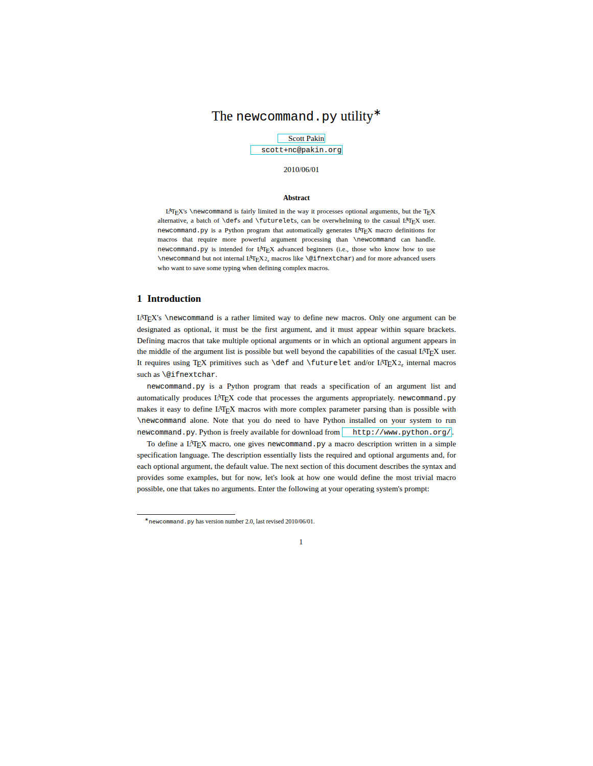The newcommand.py utility∗
Scott Pakin
scott+nc@pakin.org
2010/06/01
Abstract
LATEX's \newcommand is fairly limited in the way it processes optional arguments, but the TEX alternative, a batch of \defs and \futurelets, can be overwhelming to the casual LATEX user. newcommand.py is a Python program that automatically generates LATEX macro definitions for macros that require more powerful argument processing than \newcommand can handle. newcommand.py is intended for LATEX advanced beginners (i.e., those who know how to use \newcommand but not internal LATEX 2ε macros like \@ifnextchar) and for more advanced users who want to save some typing when defining complex macros.
1 Introduction
LATEX's \newcommand is a rather limited way to define new macros. Only one argument can be designated as optional, it must be the first argument, and it must appear within square brackets. Defining macros that take multiple optional arguments or in which an optional argument appears in the middle of the argument list is possible but well beyond the capabilities of the casual LATEX user. It requires using TEX primitives such as \def and \futurelet and/or LATEX 2ε internal macros such as \@ifnextchar.
newcommand.py is a Python program that reads a specification of an argument list and automatically produces LATEX code that processes the arguments appropriately. newcommand.py makes it easy to define LATEX macros with more complex parameter parsing than is possible with \newcommand alone. Note that you do need to have Python installed on your system to run newcommand.py. Python is freely available for download from http://www.python.org/.
To define a LATEX macro, one gives newcommand.py a macro description written in a simple specification language. The description essentially lists the required and optional arguments and, for each optional argument, the default value. The next section of this document describes the syntax and provides some examples, but for now, let's look at how one would define the most trivial macro possible, one that takes no arguments. Enter the following at your operating system's prompt:
∗newcommand.py has version number 2.0, last revised 2010/06/01.
1